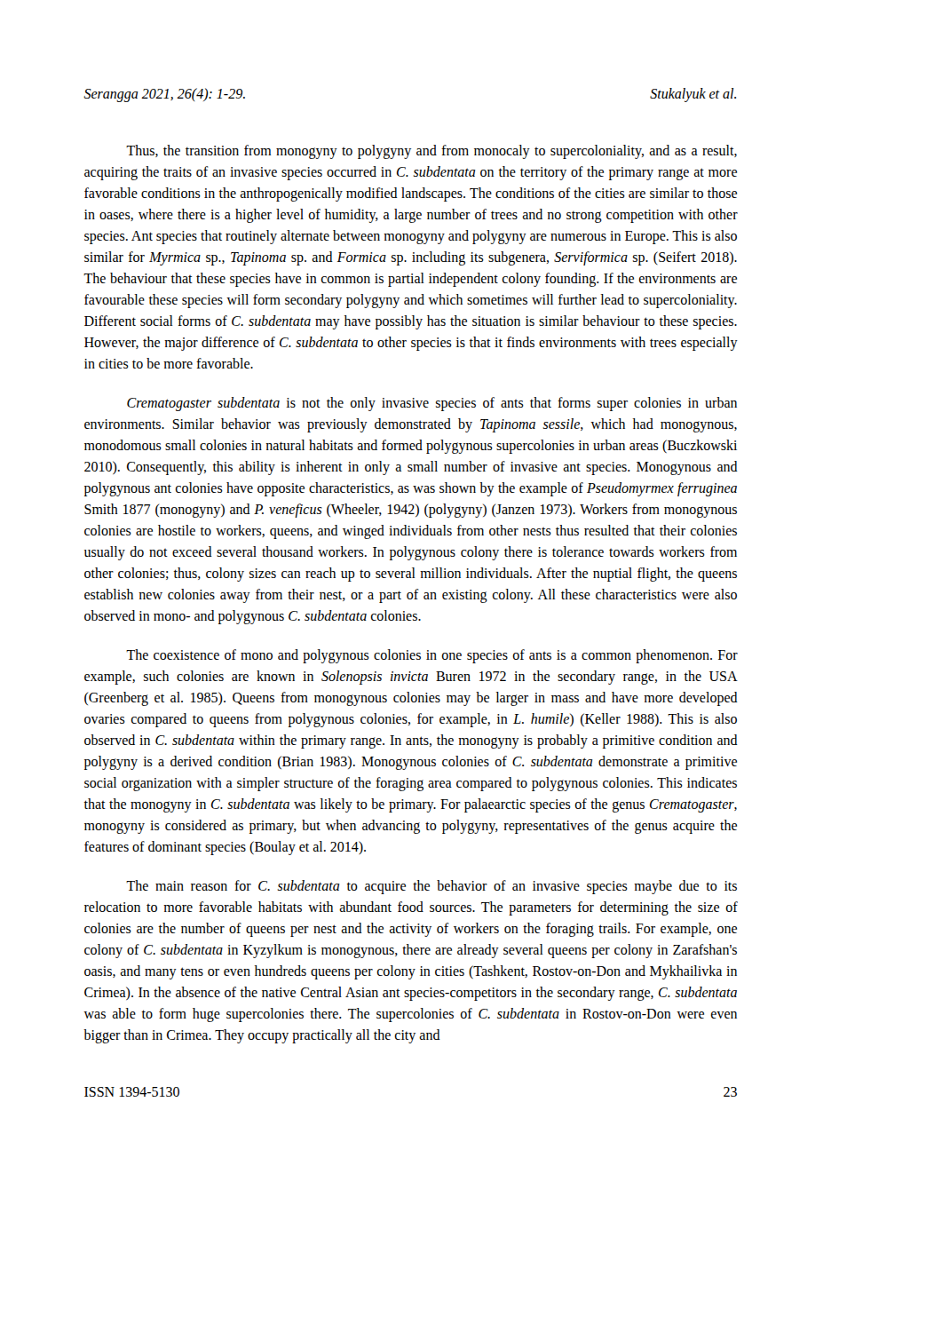Serangga 2021, 26(4): 1-29. Stukalyuk et al.
Thus, the transition from monogyny to polygyny and from monocaly to supercoloniality, and as a result, acquiring the traits of an invasive species occurred in C. subdentata on the territory of the primary range at more favorable conditions in the anthropogenically modified landscapes. The conditions of the cities are similar to those in oases, where there is a higher level of humidity, a large number of trees and no strong competition with other species. Ant species that routinely alternate between monogyny and polygyny are numerous in Europe. This is also similar for Myrmica sp., Tapinoma sp. and Formica sp. including its subgenera, Serviformica sp. (Seifert 2018). The behaviour that these species have in common is partial independent colony founding. If the environments are favourable these species will form secondary polygyny and which sometimes will further lead to supercoloniality. Different social forms of C. subdentata may have possibly has the situation is similar behaviour to these species. However, the major difference of C. subdentata to other species is that it finds environments with trees especially in cities to be more favorable.
Crematogaster subdentata is not the only invasive species of ants that forms super colonies in urban environments. Similar behavior was previously demonstrated by Tapinoma sessile, which had monogynous, monodomous small colonies in natural habitats and formed polygynous supercolonies in urban areas (Buczkowski 2010). Consequently, this ability is inherent in only a small number of invasive ant species. Monogynous and polygynous ant colonies have opposite characteristics, as was shown by the example of Pseudomyrmex ferruginea Smith 1877 (monogyny) and P. veneficus (Wheeler, 1942) (polygyny) (Janzen 1973). Workers from monogynous colonies are hostile to workers, queens, and winged individuals from other nests thus resulted that their colonies usually do not exceed several thousand workers. In polygynous colony there is tolerance towards workers from other colonies; thus, colony sizes can reach up to several million individuals. After the nuptial flight, the queens establish new colonies away from their nest, or a part of an existing colony. All these characteristics were also observed in mono- and polygynous C. subdentata colonies.
The coexistence of mono and polygynous colonies in one species of ants is a common phenomenon. For example, such colonies are known in Solenopsis invicta Buren 1972 in the secondary range, in the USA (Greenberg et al. 1985). Queens from monogynous colonies may be larger in mass and have more developed ovaries compared to queens from polygynous colonies, for example, in L. humile) (Keller 1988). This is also observed in C. subdentata within the primary range. In ants, the monogyny is probably a primitive condition and polygyny is a derived condition (Brian 1983). Monogynous colonies of C. subdentata demonstrate a primitive social organization with a simpler structure of the foraging area compared to polygynous colonies. This indicates that the monogyny in C. subdentata was likely to be primary. For palaearctic species of the genus Crematogaster, monogyny is considered as primary, but when advancing to polygyny, representatives of the genus acquire the features of dominant species (Boulay et al. 2014).
The main reason for C. subdentata to acquire the behavior of an invasive species maybe due to its relocation to more favorable habitats with abundant food sources. The parameters for determining the size of colonies are the number of queens per nest and the activity of workers on the foraging trails. For example, one colony of C. subdentata in Kyzylkum is monogynous, there are already several queens per colony in Zarafshan's oasis, and many tens or even hundreds queens per colony in cities (Tashkent, Rostov-on-Don and Mykhailivka in Crimea). In the absence of the native Central Asian ant species-competitors in the secondary range, C. subdentata was able to form huge supercolonies there. The supercolonies of C. subdentata in Rostov-on-Don were even bigger than in Crimea. They occupy practically all the city and
ISSN 1394-5130 23